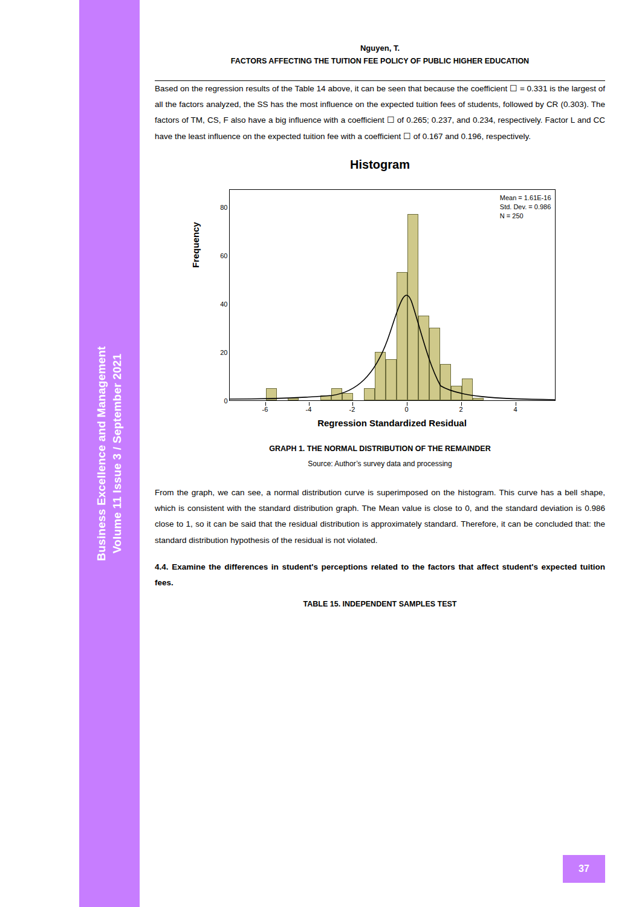Business Excellence and Management
Volume 11 Issue 3 / September 2021
Nguyen, T.
FACTORS AFFECTING THE TUITION FEE POLICY OF PUBLIC HIGHER EDUCATION
Based on the regression results of the Table 14 above, it can be seen that because the coefficient ☐ = 0.331 is the largest of all the factors analyzed, the SS has the most influence on the expected tuition fees of students, followed by CR (0.303). The factors of TM, CS, F also have a big influence with a coefficient ☐ of 0.265; 0.237, and 0.234, respectively. Factor L and CC have the least influence on the expected tuition fee with a coefficient ☐ of 0.167 and 0.196, respectively.
Histogram
Frequency
80
60
40
20
0
Mean = 1.61E-16
Std. Dev. = 0.986
N = 250
-6
-4
-2
0
2
4
Regression Standardized Residual
GRAPH 1. THE NORMAL DISTRIBUTION OF THE REMAINDER
Source: Author’s survey data and processing
From the graph, we can see, a normal distribution curve is superimposed on the histogram. This curve has a bell shape, which is consistent with the standard distribution graph. The Mean value is close to 0, and the standard deviation is 0.986 close to 1, so it can be said that the residual distribution is approximately standard. Therefore, it can be concluded that: the standard distribution hypothesis of the residual is not violated.
4.4. Examine the differences in student's perceptions related to the factors that affect student's expected tuition fees.
TABLE 15. INDEPENDENT SAMPLES TEST
37